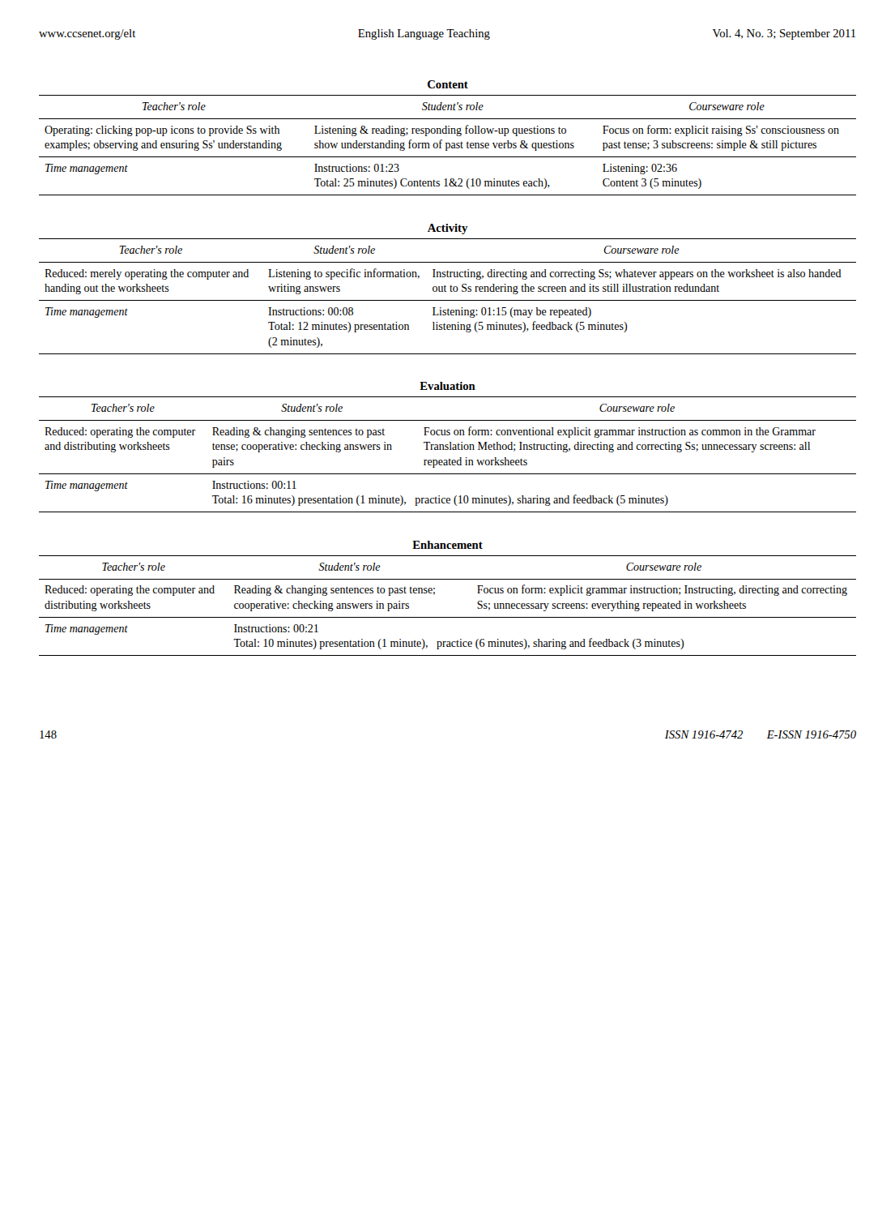www.ccsenet.org/elt
English Language Teaching
Vol. 4, No. 3; September 2011
Content
| Teacher's role | Student's role | Courseware role |
| --- | --- | --- |
| Operating: clicking pop-up icons to provide Ss with examples; observing and ensuring Ss' understanding | Listening & reading; responding follow-up questions to show understanding form of past tense verbs & questions | Focus on form: explicit raising Ss' consciousness on past tense; 3 subscreens: simple & still pictures |
| Time management | Instructions: 01:23 Total: 25 minutes) Contents 1&2 (10 minutes each), | Listening: 02:36 Content 3 (5 minutes) |
Activity
| Teacher's role | Student's role | Courseware role |
| --- | --- | --- |
| Reduced: merely operating the computer and handing out the worksheets | Listening to specific information, writing answers | Instructing, directing and correcting Ss; whatever appears on the worksheet is also handed out to Ss rendering the screen and its still illustration redundant |
| Time management | Instructions: 00:08 Total: 12 minutes) presentation (2 minutes), | Listening: 01:15 (may be repeated) listening (5 minutes), feedback (5 minutes) |
Evaluation
| Teacher's role | Student's role | Courseware role |
| --- | --- | --- |
| Reduced: operating the computer and distributing worksheets | Reading & changing sentences to past tense; cooperative: checking answers in pairs | Focus on form: conventional explicit grammar instruction as common in the Grammar Translation Method; Instructing, directing and correcting Ss; unnecessary screens: all repeated in worksheets |
| Time management | Instructions: 00:11 Total: 16 minutes) presentation (1 minute), practice (10 minutes), sharing and feedback (5 minutes) |
Enhancement
| Teacher's role | Student's role | Courseware role |
| --- | --- | --- |
| Reduced: operating the computer and distributing worksheets | Reading & changing sentences to past tense; cooperative: checking answers in pairs | Focus on form: explicit grammar instruction; Instructing, directing and correcting Ss; unnecessary screens: everything repeated in worksheets |
| Time management | Instructions: 00:21 Total: 10 minutes) presentation (1 minute), practice (6 minutes), sharing and feedback (3 minutes) |
148
ISSN 1916-4742E-ISSN 1916-4750